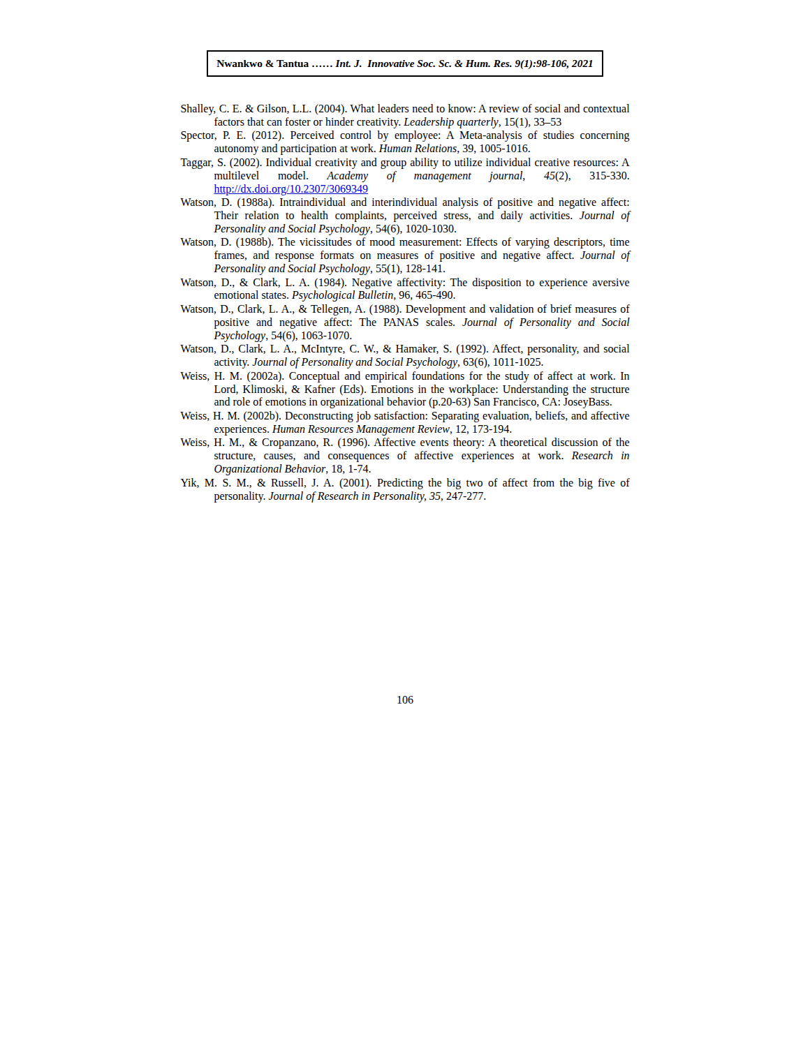Nwankwo & Tantua …… Int. J. Innovative Soc. Sc. & Hum. Res. 9(1):98-106, 2021
Shalley, C. E. & Gilson, L.L. (2004). What leaders need to know: A review of social and contextual factors that can foster or hinder creativity. Leadership quarterly, 15(1), 33–53
Spector, P. E. (2012). Perceived control by employee: A Meta-analysis of studies concerning autonomy and participation at work. Human Relations, 39, 1005-1016.
Taggar, S. (2002). Individual creativity and group ability to utilize individual creative resources: A multilevel model. Academy of management journal, 45(2), 315-330. http://dx.doi.org/10.2307/3069349
Watson, D. (1988a). Intraindividual and interindividual analysis of positive and negative affect: Their relation to health complaints, perceived stress, and daily activities. Journal of Personality and Social Psychology, 54(6), 1020-1030.
Watson, D. (1988b). The vicissitudes of mood measurement: Effects of varying descriptors, time frames, and response formats on measures of positive and negative affect. Journal of Personality and Social Psychology, 55(1), 128-141.
Watson, D., & Clark, L. A. (1984). Negative affectivity: The disposition to experience aversive emotional states. Psychological Bulletin, 96, 465-490.
Watson, D., Clark, L. A., & Tellegen, A. (1988). Development and validation of brief measures of positive and negative affect: The PANAS scales. Journal of Personality and Social Psychology, 54(6), 1063-1070.
Watson, D., Clark, L. A., McIntyre, C. W., & Hamaker, S. (1992). Affect, personality, and social activity. Journal of Personality and Social Psychology, 63(6), 1011-1025.
Weiss, H. M. (2002a). Conceptual and empirical foundations for the study of affect at work. In Lord, Klimoski, & Kafner (Eds). Emotions in the workplace: Understanding the structure and role of emotions in organizational behavior (p.20-63) San Francisco, CA: JoseyBass.
Weiss, H. M. (2002b). Deconstructing job satisfaction: Separating evaluation, beliefs, and affective experiences. Human Resources Management Review, 12, 173-194.
Weiss, H. M., & Cropanzano, R. (1996). Affective events theory: A theoretical discussion of the structure, causes, and consequences of affective experiences at work. Research in Organizational Behavior, 18, 1-74.
Yik, M. S. M., & Russell, J. A. (2001). Predicting the big two of affect from the big five of personality. Journal of Research in Personality, 35, 247-277.
106